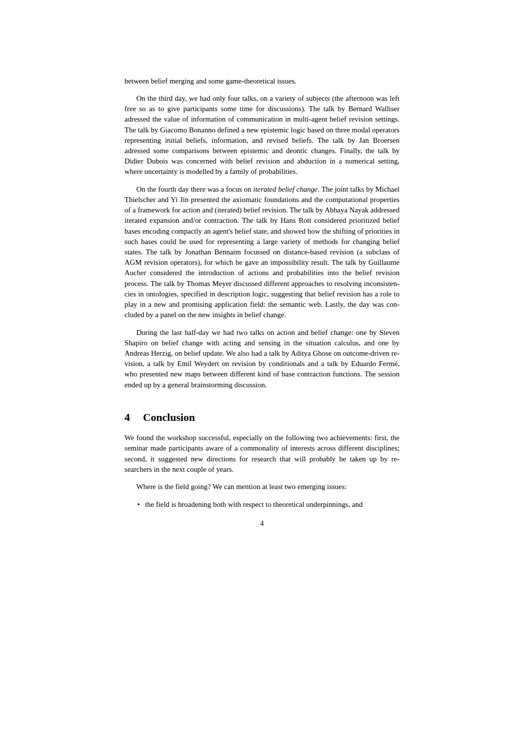between belief merging and some game-theoretical issues.
On the third day, we had only four talks, on a variety of subjects (the afternoon was left free so as to give participants some time for discussions). The talk by Bernard Walliser adressed the value of information of communication in multi-agent belief revision settings. The talk by Giacomo Bonanno defined a new epistemic logic based on three modal operators representing initial beliefs, information, and revised beliefs. The talk by Jan Broersen adressed some comparisons between epistemic and deontic changes. Finally, the talk by Didier Dubois was concerned with belief revision and abduction in a numerical setting, where uncertainty is modelled by a family of probabilities.
On the fourth day there was a focus on iterated belief change. The joint talks by Michael Thielscher and Yi Jin presented the axiomatic foundations and the computational properties of a framework for action and (iterated) belief revision. The talk by Abhaya Nayak addressed iterated expansion and/or contraction. The talk by Hans Rott considered prioritized belief bases encoding compactly an agent's belief state, and showed how the shifting of priorities in such bases could be used for representing a large variety of methods for changing belief states. The talk by Jonathan Bennaim focussed on distance-based revision (a subclass of AGM revision operators), for which he gave an impossibility result. The talk by Guillaume Aucher considered the introduction of actions and probabilities into the belief revision process. The talk by Thomas Meyer discussed different approaches to resolving inconsistencies in ontologies, specified in description logic, suggesting that belief revision has a role to play in a new and promising application field: the semantic web. Lastly, the day was concluded by a panel on the new insights in belief change.
During the last half-day we had two talks on action and belief change: one by Steven Shapiro on belief change with acting and sensing in the situation calculus, and one by Andreas Herzig, on belief update. We also had a talk by Aditya Ghose on outcome-driven revision, a talk by Emil Weydert on revision by conditionals and a talk by Eduardo Fermé, who presented new maps between different kind of base contraction functions. The session ended up by a general brainstorming discussion.
4 Conclusion
We found the workshop successful, especially on the following two achievements: first, the seminar made participants aware of a commonality of interests across different disciplines; second, it suggested new directions for research that will probably be taken up by researchers in the next couple of years.
Where is the field going? We can mention at least two emerging issues:
the field is broadening both with respect to theoretical underpinnings, and
4